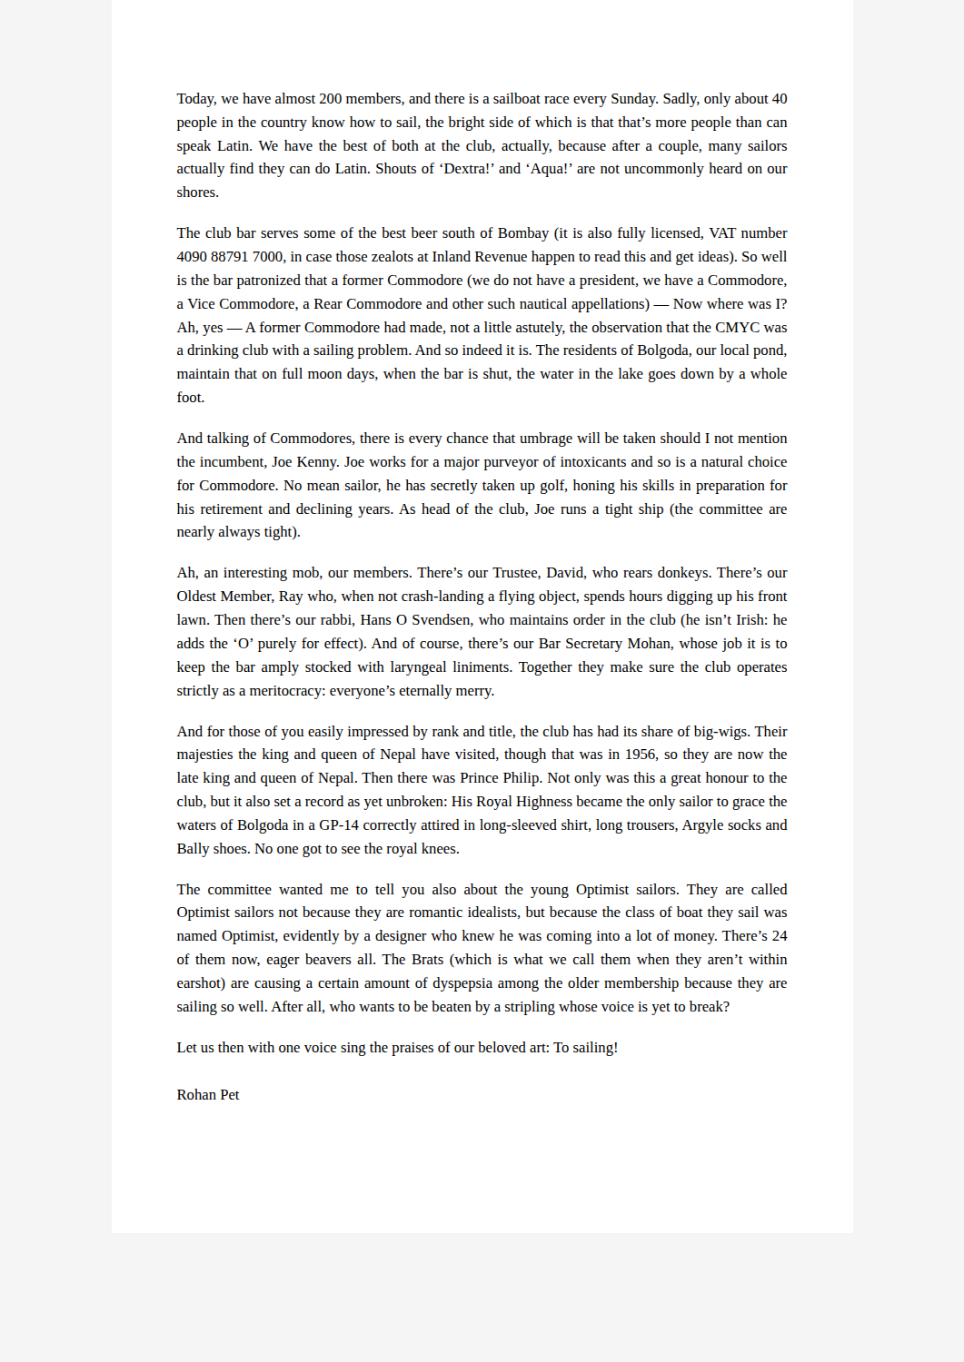Today, we have almost 200 members, and there is a sailboat race every Sunday. Sadly, only about 40 people in the country know how to sail, the bright side of which is that that’s more people than can speak Latin. We have the best of both at the club, actually, because after a couple, many sailors actually find they can do Latin. Shouts of ‘Dextra!’ and ‘Aqua!’ are not uncommonly heard on our shores.
The club bar serves some of the best beer south of Bombay (it is also fully licensed, VAT number 4090 88791 7000, in case those zealots at Inland Revenue happen to read this and get ideas). So well is the bar patronized that a former Commodore (we do not have a president, we have a Commodore, a Vice Commodore, a Rear Commodore and other such nautical appellations) — Now where was I? Ah, yes — A former Commodore had made, not a little astutely, the observation that the CMYC was a drinking club with a sailing problem. And so indeed it is. The residents of Bolgoda, our local pond, maintain that on full moon days, when the bar is shut, the water in the lake goes down by a whole foot.
And talking of Commodores, there is every chance that umbrage will be taken should I not mention the incumbent, Joe Kenny. Joe works for a major purveyor of intoxicants and so is a natural choice for Commodore. No mean sailor, he has secretly taken up golf, honing his skills in preparation for his retirement and declining years. As head of the club, Joe runs a tight ship (the committee are nearly always tight).
Ah, an interesting mob, our members. There’s our Trustee, David, who rears donkeys. There’s our Oldest Member, Ray who, when not crash-landing a flying object, spends hours digging up his front lawn. Then there’s our rabbi, Hans O Svendsen, who maintains order in the club (he isn’t Irish: he adds the ‘O’ purely for effect). And of course, there’s our Bar Secretary Mohan, whose job it is to keep the bar amply stocked with laryngeal liniments. Together they make sure the club operates strictly as a meritocracy: everyone’s eternally merry.
And for those of you easily impressed by rank and title, the club has had its share of big-wigs. Their majesties the king and queen of Nepal have visited, though that was in 1956, so they are now the late king and queen of Nepal. Then there was Prince Philip. Not only was this a great honour to the club, but it also set a record as yet unbroken: His Royal Highness became the only sailor to grace the waters of Bolgoda in a GP-14 correctly attired in long-sleeved shirt, long trousers, Argyle socks and Bally shoes. No one got to see the royal knees.
The committee wanted me to tell you also about the young Optimist sailors. They are called Optimist sailors not because they are romantic idealists, but because the class of boat they sail was named Optimist, evidently by a designer who knew he was coming into a lot of money. There’s 24 of them now, eager beavers all. The Brats (which is what we call them when they aren’t within earshot) are causing a certain amount of dyspepsia among the older membership because they are sailing so well. After all, who wants to be beaten by a stripling whose voice is yet to break?
Let us then with one voice sing the praises of our beloved art: To sailing!
Rohan Pet